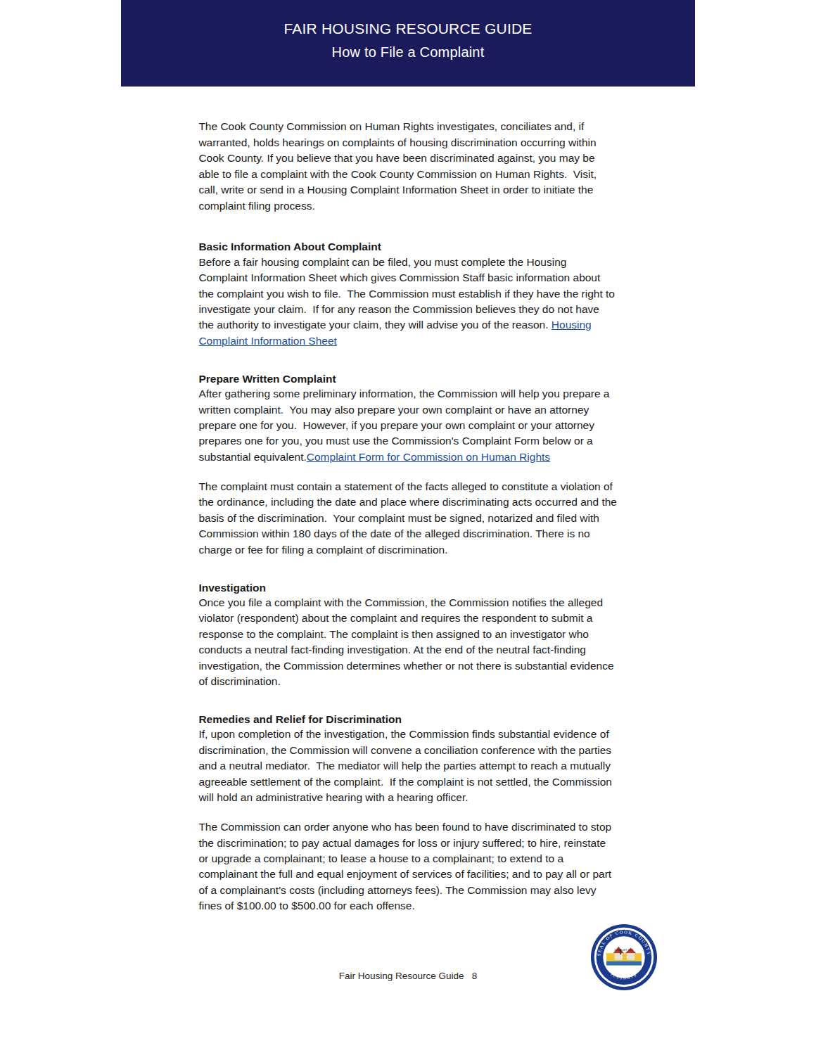FAIR HOUSING RESOURCE GUIDE
How to File a Complaint
The Cook County Commission on Human Rights investigates, conciliates and, if warranted, holds hearings on complaints of housing discrimination occurring within Cook County. If you believe that you have been discriminated against, you may be able to file a complaint with the Cook County Commission on Human Rights. Visit, call, write or send in a Housing Complaint Information Sheet in order to initiate the complaint filing process.
Basic Information About Complaint
Before a fair housing complaint can be filed, you must complete the Housing Complaint Information Sheet which gives Commission Staff basic information about the complaint you wish to file. The Commission must establish if they have the right to investigate your claim. If for any reason the Commission believes they do not have the authority to investigate your claim, they will advise you of the reason. Housing Complaint Information Sheet
Prepare Written Complaint
After gathering some preliminary information, the Commission will help you prepare a written complaint. You may also prepare your own complaint or have an attorney prepare one for you. However, if you prepare your own complaint or your attorney prepares one for you, you must use the Commission's Complaint Form below or a substantial equivalent.Complaint Form for Commission on Human Rights
The complaint must contain a statement of the facts alleged to constitute a violation of the ordinance, including the date and place where discriminating acts occurred and the basis of the discrimination. Your complaint must be signed, notarized and filed with Commission within 180 days of the date of the alleged discrimination. There is no charge or fee for filing a complaint of discrimination.
Investigation
Once you file a complaint with the Commission, the Commission notifies the alleged violator (respondent) about the complaint and requires the respondent to submit a response to the complaint. The complaint is then assigned to an investigator who conducts a neutral fact-finding investigation. At the end of the neutral fact-finding investigation, the Commission determines whether or not there is substantial evidence of discrimination.
Remedies and Relief for Discrimination
If, upon completion of the investigation, the Commission finds substantial evidence of discrimination, the Commission will convene a conciliation conference with the parties and a neutral mediator. The mediator will help the parties attempt to reach a mutually agreeable settlement of the complaint. If the complaint is not settled, the Commission will hold an administrative hearing with a hearing officer.
The Commission can order anyone who has been found to have discriminated to stop the discrimination; to pay actual damages for loss or injury suffered; to hire, reinstate or upgrade a complainant; to lease a house to a complainant; to extend to a complainant the full and equal enjoyment of services of facilities; and to pay all or part of a complainant's costs (including attorneys fees). The Commission may also levy fines of $100.00 to $500.00 for each offense.
Fair Housing Resource Guide 8
JANUARY 1831 SEAL OF COOK COUNTY ILLINOIS